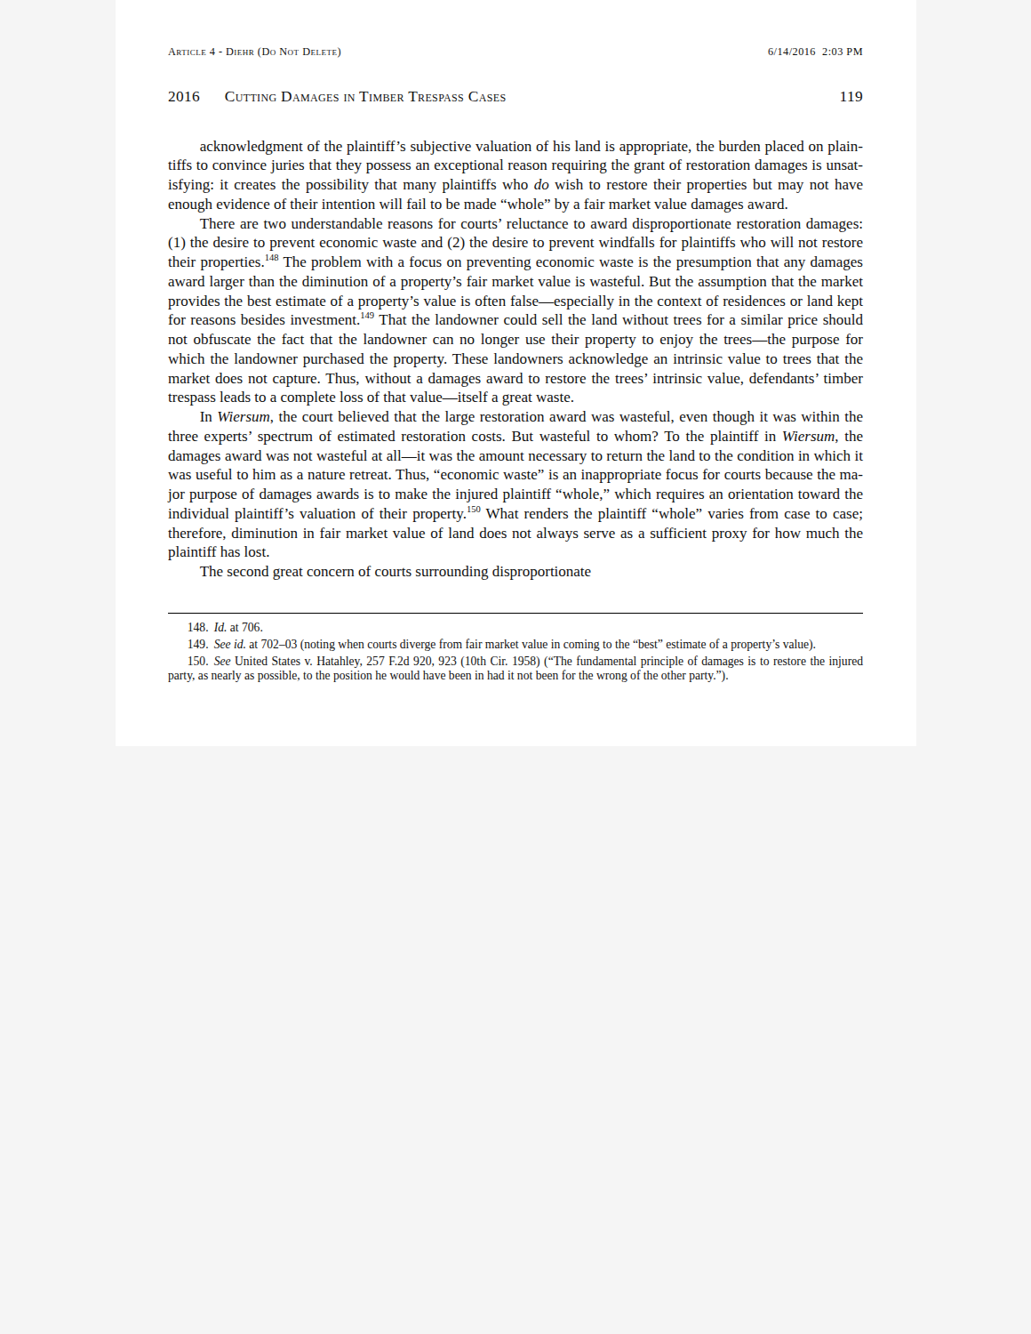Article 4 - Diehr (Do Not Delete) 6/14/2016 2:03 PM
2016 Cutting Damages in Timber Trespass Cases 119
acknowledgment of the plaintiff’s subjective valuation of his land is appropriate, the burden placed on plaintiffs to convince juries that they possess an exceptional reason requiring the grant of restoration damages is unsatisfying: it creates the possibility that many plaintiffs who do wish to restore their properties but may not have enough evidence of their intention will fail to be made “whole” by a fair market value damages award.
There are two understandable reasons for courts’ reluctance to award disproportionate restoration damages: (1) the desire to prevent economic waste and (2) the desire to prevent windfalls for plaintiffs who will not restore their properties.148 The problem with a focus on preventing economic waste is the presumption that any damages award larger than the diminution of a property’s fair market value is wasteful. But the assumption that the market provides the best estimate of a property’s value is often false—especially in the context of residences or land kept for reasons besides investment.149 That the landowner could sell the land without trees for a similar price should not obfuscate the fact that the landowner can no longer use their property to enjoy the trees—the purpose for which the landowner purchased the property. These landowners acknowledge an intrinsic value to trees that the market does not capture. Thus, without a damages award to restore the trees’ intrinsic value, defendants’ timber trespass leads to a complete loss of that value—itself a great waste.
In Wiersum, the court believed that the large restoration award was wasteful, even though it was within the three experts’ spectrum of estimated restoration costs. But wasteful to whom? To the plaintiff in Wiersum, the damages award was not wasteful at all—it was the amount necessary to return the land to the condition in which it was useful to him as a nature retreat. Thus, “economic waste” is an inappropriate focus for courts because the major purpose of damages awards is to make the injured plaintiff “whole,” which requires an orientation toward the individual plaintiff’s valuation of their property.150 What renders the plaintiff “whole” varies from case to case; therefore, diminution in fair market value of land does not always serve as a sufficient proxy for how much the plaintiff has lost.
The second great concern of courts surrounding disproportionate
148. Id. at 706.
149. See id. at 702–03 (noting when courts diverge from fair market value in coming to the “best” estimate of a property’s value).
150. See United States v. Hatahley, 257 F.2d 920, 923 (10th Cir. 1958) (“The fundamental principle of damages is to restore the injured party, as nearly as possible, to the position he would have been in had it not been for the wrong of the other party.”).